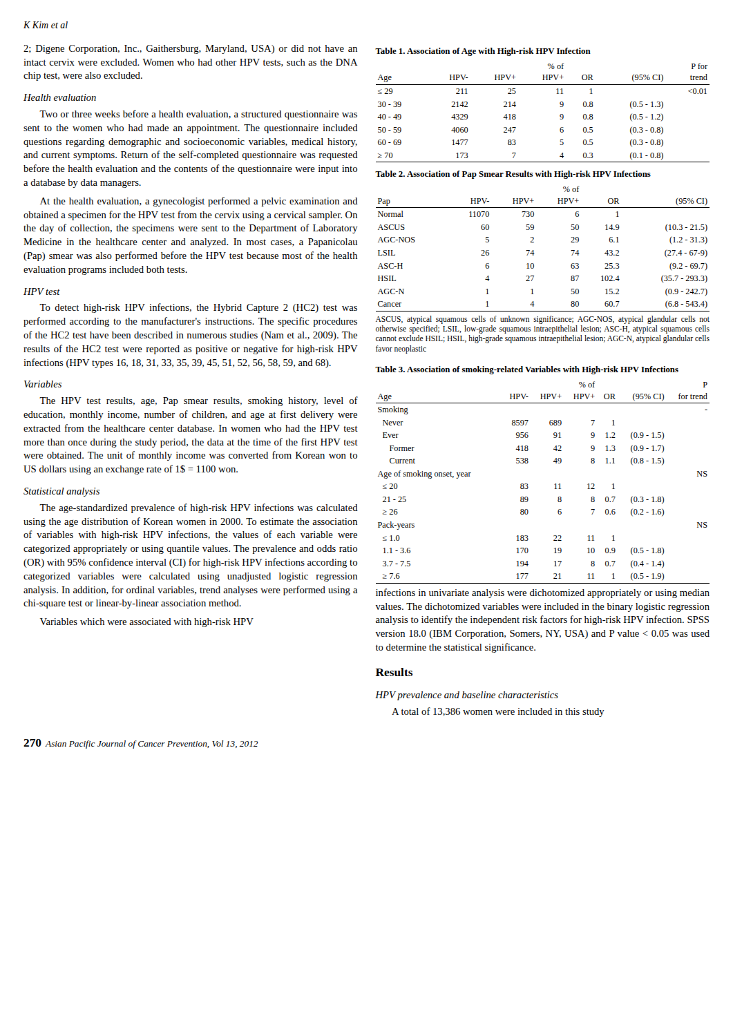K Kim et al
2; Digene Corporation, Inc., Gaithersburg, Maryland, USA) or did not have an intact cervix were excluded. Women who had other HPV tests, such as the DNA chip test, were also excluded.
Health evaluation
Two or three weeks before a health evaluation, a structured questionnaire was sent to the women who had made an appointment. The questionnaire included questions regarding demographic and socioeconomic variables, medical history, and current symptoms. Return of the self-completed questionnaire was requested before the health evaluation and the contents of the questionnaire were input into a database by data managers.
At the health evaluation, a gynecologist performed a pelvic examination and obtained a specimen for the HPV test from the cervix using a cervical sampler. On the day of collection, the specimens were sent to the Department of Laboratory Medicine in the healthcare center and analyzed. In most cases, a Papanicolau (Pap) smear was also performed before the HPV test because most of the health evaluation programs included both tests.
HPV test
To detect high-risk HPV infections, the Hybrid Capture 2 (HC2) test was performed according to the manufacturer's instructions. The specific procedures of the HC2 test have been described in numerous studies (Nam et al., 2009). The results of the HC2 test were reported as positive or negative for high-risk HPV infections (HPV types 16, 18, 31, 33, 35, 39, 45, 51, 52, 56, 58, 59, and 68).
Variables
The HPV test results, age, Pap smear results, smoking history, level of education, monthly income, number of children, and age at first delivery were extracted from the healthcare center database. In women who had the HPV test more than once during the study period, the data at the time of the first HPV test were obtained. The unit of monthly income was converted from Korean won to US dollars using an exchange rate of 1$ = 1100 won.
Statistical analysis
The age-standardized prevalence of high-risk HPV infections was calculated using the age distribution of Korean women in 2000. To estimate the association of variables with high-risk HPV infections, the values of each variable were categorized appropriately or using quantile values. The prevalence and odds ratio (OR) with 95% confidence interval (CI) for high-risk HPV infections according to categorized variables were calculated using unadjusted logistic regression analysis. In addition, for ordinal variables, trend analyses were performed using a chi-square test or linear-by-linear association method.
Variables which were associated with high-risk HPV
Table 1. Association of Age with High-risk HPV Infection
| Age | HPV- | HPV+ | % of HPV+ | OR | (95% CI) | P for trend |
| --- | --- | --- | --- | --- | --- | --- |
| ≤ 29 | 211 | 25 | 11 | 1 | | <0.01 |
| 30 - 39 | 2142 | 214 | 9 | 0.8 | (0.5 - 1.3) | |
| 40 - 49 | 4329 | 418 | 9 | 0.8 | (0.5 - 1.2) | |
| 50 - 59 | 4060 | 247 | 6 | 0.5 | (0.3 - 0.8) | |
| 60 - 69 | 1477 | 83 | 5 | 0.5 | (0.3 - 0.8) | |
| ≥ 70 | 173 | 7 | 4 | 0.3 | (0.1 - 0.8) | |
Table 2. Association of Pap Smear Results with High-risk HPV Infections
| Pap | HPV- | HPV+ | % of HPV+ | OR | (95% CI) |
| --- | --- | --- | --- | --- | --- |
| Normal | 11070 | 730 | 6 | 1 | |
| ASCUS | 60 | 59 | 50 | 14.9 | (10.3 - 21.5) |
| AGC-NOS | 5 | 2 | 29 | 6.1 | (1.2 - 31.3) |
| LSIL | 26 | 74 | 74 | 43.2 | (27.4 - 67-9) |
| ASC-H | 6 | 10 | 63 | 25.3 | (9.2 - 69.7) |
| HSIL | 4 | 27 | 87 | 102.4 | (35.7 - 293.3) |
| AGC-N | 1 | 1 | 50 | 15.2 | (0.9 - 242.7) |
| Cancer | 1 | 4 | 80 | 60.7 | (6.8 - 543.4) |
ASCUS, atypical squamous cells of unknown significance; AGC-NOS, atypical glandular cells not otherwise specified; LSIL, low-grade squamous intraepithelial lesion; ASC-H, atypical squamous cells cannot exclude HSIL; HSIL, high-grade squamous intraepithelial lesion; AGC-N, atypical glandular cells favor neoplastic
Table 3. Association of smoking-related Variables with High-risk HPV Infections
| Age | HPV- | HPV+ | % of HPV+ | OR | (95% CI) | P for trend |
| --- | --- | --- | --- | --- | --- | --- |
| Smoking | | | | | | - |
| Never | 8597 | 689 | 7 | 1 | | |
| Ever | 956 | 91 | 9 | 1.2 | (0.9 - 1.5) | |
| Former | 418 | 42 | 9 | 1.3 | (0.9 - 1.7) | |
| Current | 538 | 49 | 8 | 1.1 | (0.8 - 1.5) | |
| Age of smoking onset, year | | | | | | NS |
| ≤ 20 | 83 | 11 | 12 | 1 | | |
| 21 - 25 | 89 | 8 | 8 | 0.7 | (0.3 - 1.8) | |
| ≥ 26 | 80 | 6 | 7 | 0.6 | (0.2 - 1.6) | |
| Pack-years | | | | | | NS |
| ≤ 1.0 | 183 | 22 | 11 | 1 | | |
| 1.1 - 3.6 | 170 | 19 | 10 | 0.9 | (0.5 - 1.8) | |
| 3.7 - 7.5 | 194 | 17 | 8 | 0.7 | (0.4 - 1.4) | |
| ≥ 7.6 | 177 | 21 | 11 | 1 | (0.5 - 1.9) | |
infections in univariate analysis were dichotomized appropriately or using median values. The dichotomized variables were included in the binary logistic regression analysis to identify the independent risk factors for high-risk HPV infection. SPSS version 18.0 (IBM Corporation, Somers, NY, USA) and P value < 0.05 was used to determine the statistical significance.
Results
HPV prevalence and baseline characteristics
A total of 13,386 women were included in this study
270 Asian Pacific Journal of Cancer Prevention, Vol 13, 2012